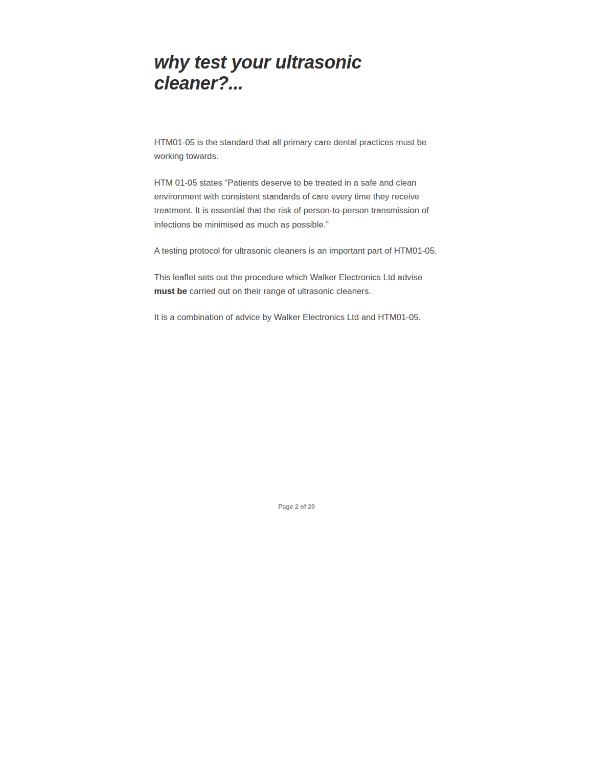why test your ultrasonic cleaner?...
HTM01-05 is the standard that all primary care dental practices must be working towards.
HTM 01-05 states “Patients deserve to be treated in a safe and clean environment with consistent standards of care every time they receive treatment. It is essential that the risk of person-to-person transmission of infections be minimised as much as possible.”
A testing protocol for ultrasonic cleaners is an important part of HTM01-05.
This leaflet sets out the procedure which Walker Electronics Ltd advise must be carried out on their range of ultrasonic cleaners.
It is a combination of advice by Walker Electronics Ltd and HTM01-05.
Page 2 of 20